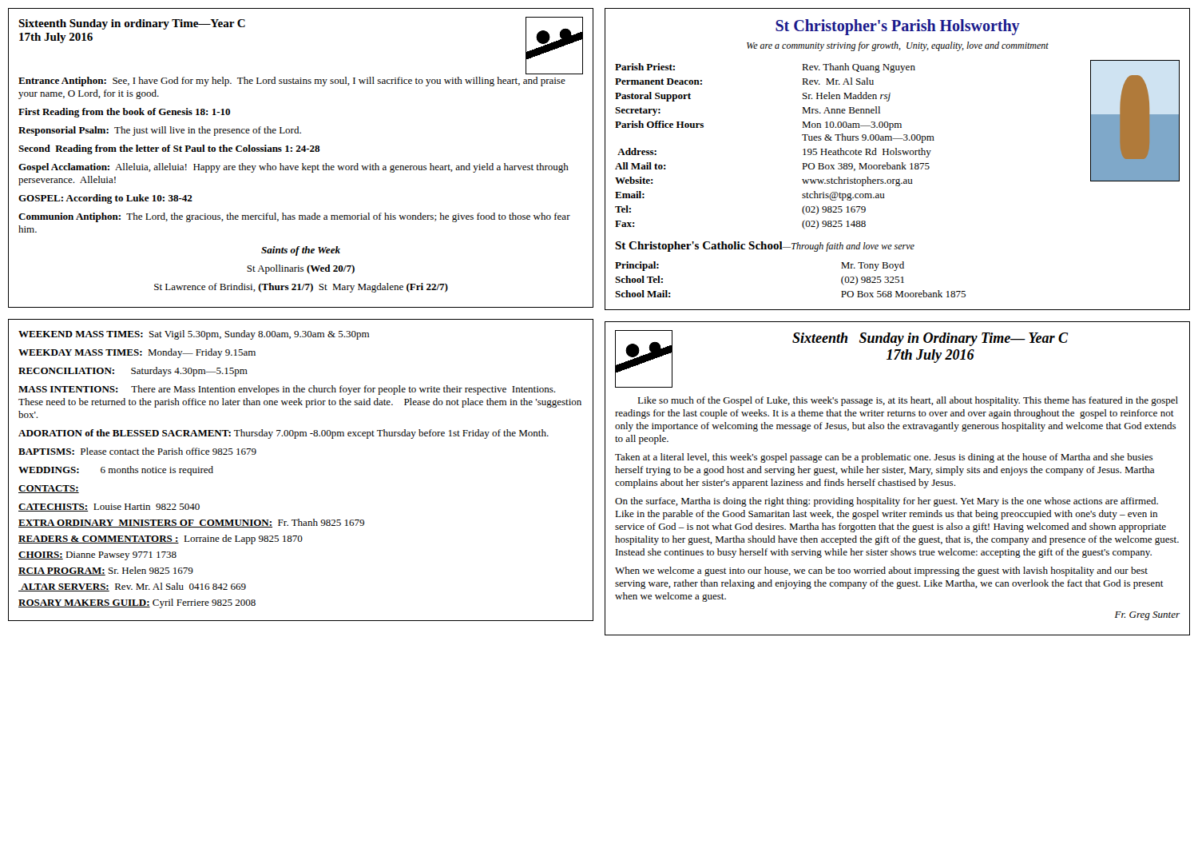Sixteenth Sunday in ordinary Time—Year C
17th July 2016
Entrance Antiphon: See, I have God for my help. The Lord sustains my soul, I will sacrifice to you with willing heart, and praise your name, O Lord, for it is good.
First Reading from the book of Genesis 18: 1-10
Responsorial Psalm: The just will live in the presence of the Lord.
Second Reading from the letter of St Paul to the Colossians 1: 24-28
Gospel Acclamation: Alleluia, alleluia! Happy are they who have kept the word with a generous heart, and yield a harvest through perseverance. Alleluia!
GOSPEL: According to Luke 10: 38-42
Communion Antiphon: The Lord, the gracious, the merciful, has made a memorial of his wonders; he gives food to those who fear him.
Saints of the Week
St Apollinaris (Wed 20/7)
St Lawrence of Brindisi, (Thurs 21/7) St Mary Magdalene (Fri 22/7)
WEEKEND MASS TIMES: Sat Vigil 5.30pm, Sunday 8.00am, 9.30am & 5.30pm
WEEKDAY MASS TIMES: Monday— Friday 9.15am
RECONCILIATION: Saturdays 4.30pm—5.15pm
MASS INTENTIONS: There are Mass Intention envelopes in the church foyer for people to write their respective Intentions. These need to be returned to the parish office no later than one week prior to the said date. Please do not place them in the 'suggestion box'.
ADORATION of the BLESSED SACRAMENT: Thursday 7.00pm -8.00pm except Thursday before 1st Friday of the Month.
BAPTISMS: Please contact the Parish office 9825 1679
WEDDINGS: 6 months notice is required
CONTACTS:
CATECHISTS: Louise Hartin 9822 5040
EXTRA ORDINARY MINISTERS OF COMMUNION: Fr. Thanh 9825 1679
READERS & COMMENTATORS : Lorraine de Lapp 9825 1870
CHOIRS: Dianne Pawsey 9771 1738
RCIA PROGRAM: Sr. Helen 9825 1679
ALTAR SERVERS: Rev. Mr. Al Salu 0416 842 669
ROSARY MAKERS GUILD: Cyril Ferriere 9825 2008
St Christopher's Parish Holsworthy
We are a community striving for growth, Unity, equality, love and commitment
| Parish Priest: | Rev. Thanh Quang Nguyen |
| Permanent Deacon: | Rev. Mr. Al Salu |
| Pastoral Support | Sr. Helen Madden rsj |
| Secretary: | Mrs. Anne Bennell |
| Parish Office Hours | Mon 10.00am—3.00pm Tues & Thurs 9.00am—3.00pm |
| Address: | 195 Heathcote Rd Holsworthy |
| All Mail to: | PO Box 389, Moorebank 1875 |
| Website: | www.stchristophers.org.au |
| Email: | stchris@tpg.com.au |
| Tel: | (02) 9825 1679 |
| Fax: | (02) 9825 1488 |
St Christopher's Catholic School—Through faith and love we serve
| Principal: | Mr. Tony Boyd |
| School Tel: | (02) 9825 3251 |
| School Mail: | PO Box 568 Moorebank 1875 |
Sixteenth Sunday in Ordinary Time— Year C
17th July 2016
Like so much of the Gospel of Luke, this week's passage is, at its heart, all about hospitality. This theme has featured in the gospel readings for the last couple of weeks. It is a theme that the writer returns to over and over again throughout the gospel to reinforce not only the importance of welcoming the message of Jesus, but also the extravagantly generous hospitality and welcome that God extends to all people.
Taken at a literal level, this week's gospel passage can be a problematic one. Jesus is dining at the house of Martha and she busies herself trying to be a good host and serving her guest, while her sister, Mary, simply sits and enjoys the company of Jesus. Martha complains about her sister's apparent laziness and finds herself chastised by Jesus.
On the surface, Martha is doing the right thing: providing hospitality for her guest. Yet Mary is the one whose actions are affirmed. Like in the parable of the Good Samaritan last week, the gospel writer reminds us that being preoccupied with one's duty – even in service of God – is not what God desires. Martha has forgotten that the guest is also a gift! Having welcomed and shown appropriate hospitality to her guest, Martha should have then accepted the gift of the guest, that is, the company and presence of the welcome guest. Instead she continues to busy herself with serving while her sister shows true welcome: accepting the gift of the guest's company.
When we welcome a guest into our house, we can be too worried about impressing the guest with lavish hospitality and our best serving ware, rather than relaxing and enjoying the company of the guest. Like Martha, we can overlook the fact that God is present when we welcome a guest.
Fr. Greg Sunter